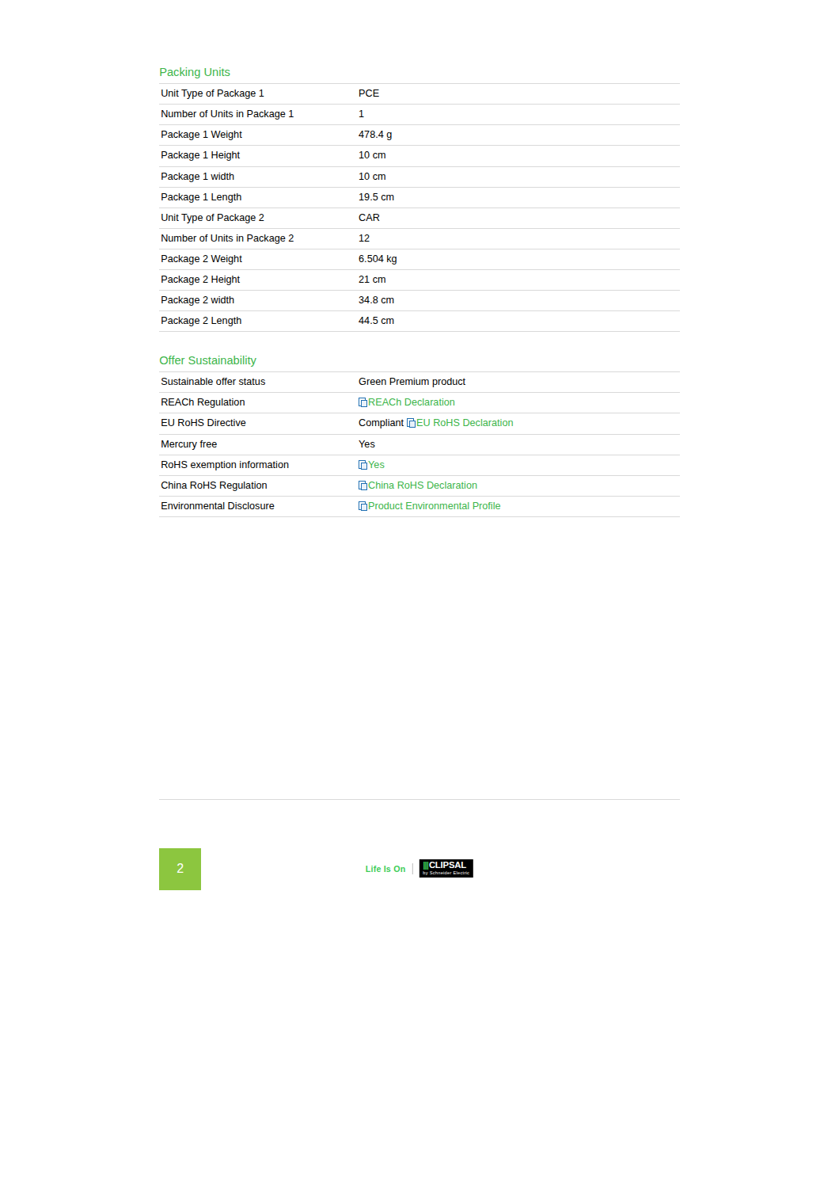Packing Units
| Unit Type of Package 1 | PCE |
| Number of Units in Package 1 | 1 |
| Package 1 Weight | 478.4 g |
| Package 1 Height | 10 cm |
| Package 1 width | 10 cm |
| Package 1 Length | 19.5 cm |
| Unit Type of Package 2 | CAR |
| Number of Units in Package 2 | 12 |
| Package 2 Weight | 6.504 kg |
| Package 2 Height | 21 cm |
| Package 2 width | 34.8 cm |
| Package 2 Length | 44.5 cm |
Offer Sustainability
| Sustainable offer status | Green Premium product |
| REACh Regulation | REACh Declaration |
| EU RoHS Directive | Compliant EU RoHS Declaration |
| Mercury free | Yes |
| RoHS exemption information | Yes |
| China RoHS Regulation | China RoHS Declaration |
| Environmental Disclosure | Product Environmental Profile |
2
Life Is On |||CLIPSALby Schneider Electric